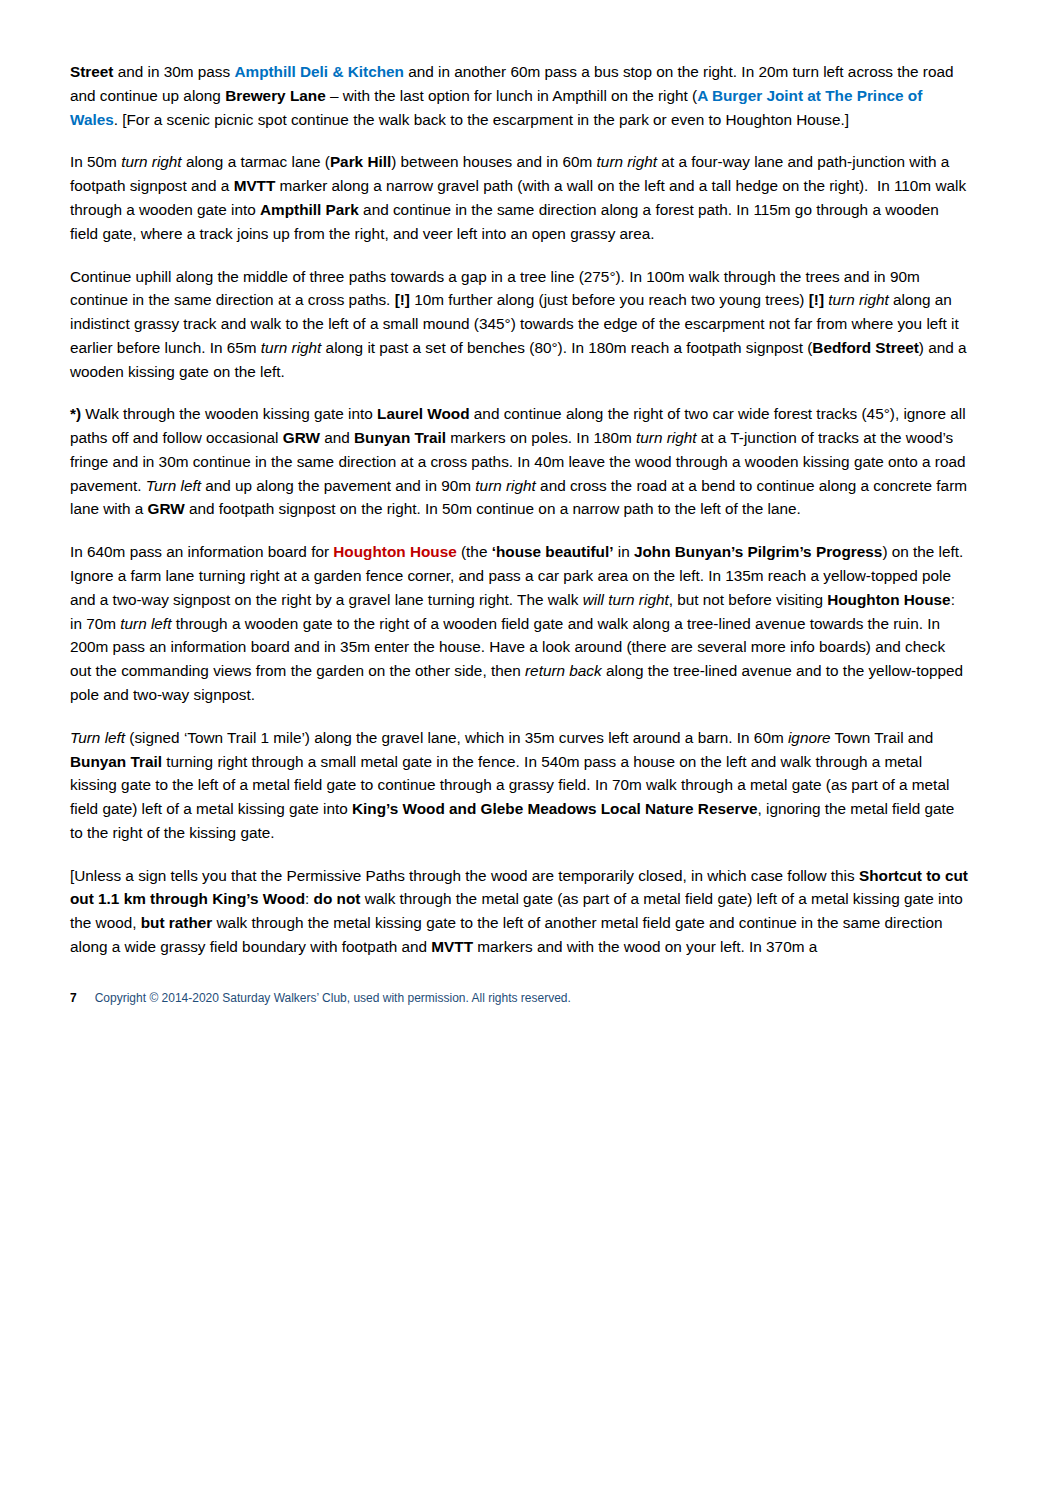Street and in 30m pass Ampthill Deli & Kitchen and in another 60m pass a bus stop on the right. In 20m turn left across the road and continue up along Brewery Lane – with the last option for lunch in Ampthill on the right (A Burger Joint at The Prince of Wales. [For a scenic picnic spot continue the walk back to the escarpment in the park or even to Houghton House.]
In 50m turn right along a tarmac lane (Park Hill) between houses and in 60m turn right at a four-way lane and path-junction with a footpath signpost and a MVTT marker along a narrow gravel path (with a wall on the left and a tall hedge on the right). In 110m walk through a wooden gate into Ampthill Park and continue in the same direction along a forest path. In 115m go through a wooden field gate, where a track joins up from the right, and veer left into an open grassy area.
Continue uphill along the middle of three paths towards a gap in a tree line (275°). In 100m walk through the trees and in 90m continue in the same direction at a cross paths. [!] 10m further along (just before you reach two young trees) [!] turn right along an indistinct grassy track and walk to the left of a small mound (345°) towards the edge of the escarpment not far from where you left it earlier before lunch. In 65m turn right along it past a set of benches (80°). In 180m reach a footpath signpost (Bedford Street) and a wooden kissing gate on the left.
*) Walk through the wooden kissing gate into Laurel Wood and continue along the right of two car wide forest tracks (45°), ignore all paths off and follow occasional GRW and Bunyan Trail markers on poles. In 180m turn right at a T-junction of tracks at the wood’s fringe and in 30m continue in the same direction at a cross paths. In 40m leave the wood through a wooden kissing gate onto a road pavement. Turn left and up along the pavement and in 90m turn right and cross the road at a bend to continue along a concrete farm lane with a GRW and footpath signpost on the right. In 50m continue on a narrow path to the left of the lane.
In 640m pass an information board for Houghton House (the ‘house beautiful’ in John Bunyan’s Pilgrim’s Progress) on the left. Ignore a farm lane turning right at a garden fence corner, and pass a car park area on the left. In 135m reach a yellow-topped pole and a two-way signpost on the right by a gravel lane turning right. The walk will turn right, but not before visiting Houghton House: in 70m turn left through a wooden gate to the right of a wooden field gate and walk along a tree-lined avenue towards the ruin. In 200m pass an information board and in 35m enter the house. Have a look around (there are several more info boards) and check out the commanding views from the garden on the other side, then return back along the tree-lined avenue and to the yellow-topped pole and two-way signpost.
Turn left (signed ‘Town Trail 1 mile’) along the gravel lane, which in 35m curves left around a barn. In 60m ignore Town Trail and Bunyan Trail turning right through a small metal gate in the fence. In 540m pass a house on the left and walk through a metal kissing gate to the left of a metal field gate to continue through a grassy field. In 70m walk through a metal gate (as part of a metal field gate) left of a metal kissing gate into King’s Wood and Glebe Meadows Local Nature Reserve, ignoring the metal field gate to the right of the kissing gate.
[Unless a sign tells you that the Permissive Paths through the wood are temporarily closed, in which case follow this Shortcut to cut out 1.1 km through King’s Wood: do not walk through the metal gate (as part of a metal field gate) left of a metal kissing gate into the wood, but rather walk through the metal kissing gate to the left of another metal field gate and continue in the same direction along a wide grassy field boundary with footpath and MVTT markers and with the wood on your left. In 370m a
7 Copyright © 2014-2020 Saturday Walkers’ Club, used with permission. All rights reserved.